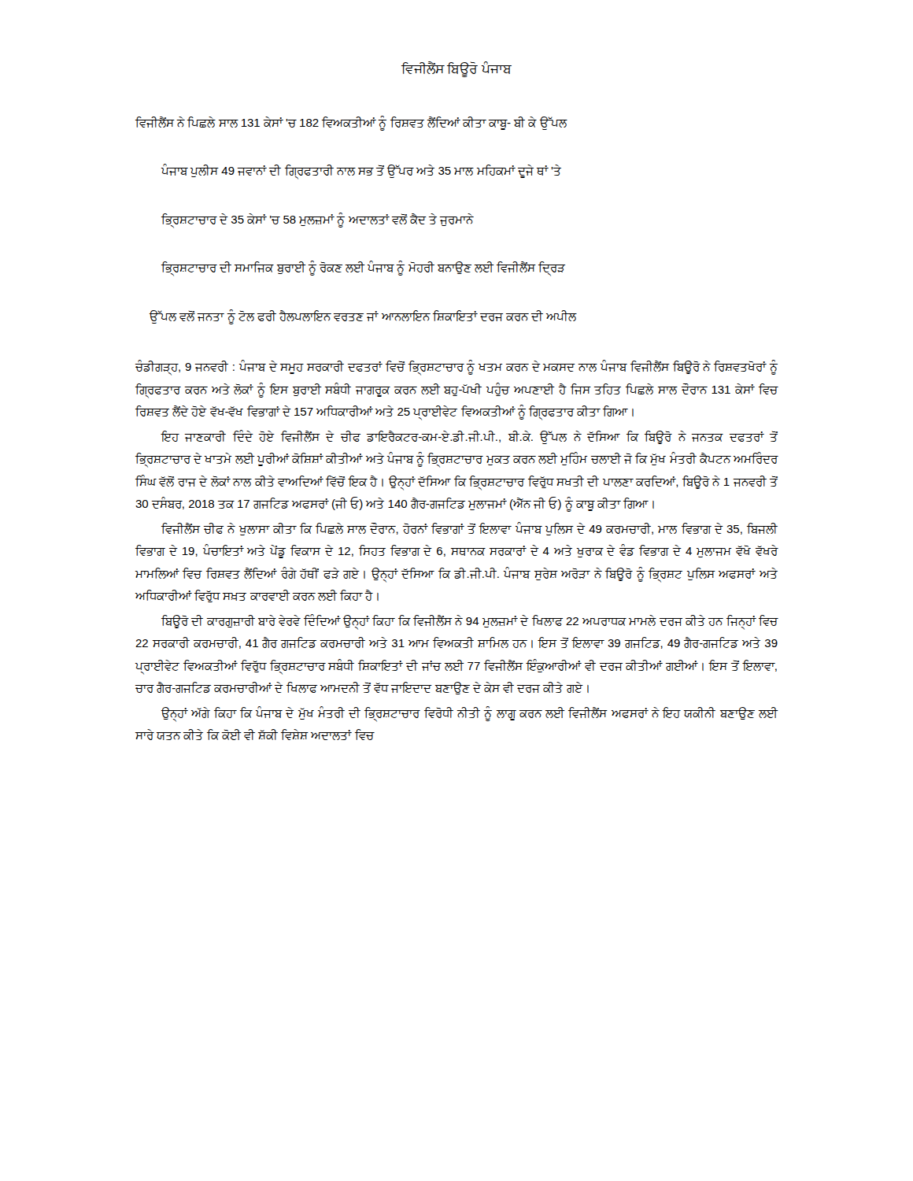ਵਿਜੀਲੈਂਸ ਬਿਊਰੋ ਪੰਜਾਬ
ਵਿਜੀਲੈਂਸ ਨੇ ਪਿਛਲੇ ਸਾਲ 131 ਕੇਸਾਂ 'ਚ 182 ਵਿਅਕਤੀਆਂ ਨੂੰ ਰਿਸ਼ਵਤ ਲੈਂਦਿਆਂ ਕੀਤਾ ਕਾਬੂ- ਬੀ ਕੇ ਉੱਪਲ
ਪੰਜਾਬ ਪੁਲੀਸ 49 ਜਵਾਨਾਂ ਦੀ ਗ੍ਰਿਫਤਾਰੀ ਨਾਲ ਸਭ ਤੋਂ ਉੱਪਰ ਅਤੇ 35 ਮਾਲ ਮਹਿਕਮਾਂ ਦੂਜੇ ਥਾਂ 'ਤੇ
ਭ੍ਰਿਸ਼ਟਾਚਾਰ ਦੇ 35 ਕੇਸਾਂ 'ਚ 58 ਮੁਲਜ਼ਮਾਂ ਨੂੰ ਅਦਾਲਤਾਂ ਵਲੋਂ ਕੈਦ ਤੇ ਜੁਰਮਾਨੇ
ਭ੍ਰਿਸ਼ਟਾਚਾਰ ਦੀ ਸਮਾਜਿਕ ਬੁਰਾਈ ਨੂੰ ਰੋਕਣ ਲਈ ਪੰਜਾਬ ਨੂੰ ਮੋਹਰੀ ਬਨਾਉਣ ਲਈ ਵਿਜੀਲੈਂਸ ਦ੍ਰਿੜ
ਉੱਪਲ ਵਲੋਂ ਜਨਤਾ ਨੂੰ ਟੋਲ ਫਰੀ ਹੈਲਪਲਾਇਨ ਵਰਤਣ ਜਾਂ ਆਨਲਾਇਨ ਸ਼ਿਕਾਇਤਾਂ ਦਰਜ ਕਰਨ ਦੀ ਅਪੀਲ
ਚੰਡੀਗੜ੍ਹ, 9 ਜਨਵਰੀ : ਪੰਜਾਬ ਦੇ ਸਮੂਹ ਸਰਕਾਰੀ ਦਫਤਰਾਂ ਵਿਚੋਂ ਭ੍ਰਿਸ਼ਟਾਚਾਰ ਨੂੰ ਖਤਮ ਕਰਨ ਦੇ ਮਕਸਦ ਨਾਲ ਪੰਜਾਬ ਵਿਜੀਲੈਂਸ ਬਿਊਰੋ ਨੇ ਰਿਸ਼ਵਤਖੋਰਾਂ ਨੂੰ ਗ੍ਰਿਫਤਾਰ ਕਰਨ ਅਤੇ ਲੋਕਾਂ ਨੂੰ ਇਸ ਬੁਰਾਈ ਸਬੰਧੀ ਜਾਗਰੂਕ ਕਰਨ ਲਈ ਬਹੁ-ਪੱਖੀ ਪਹੁੰਚ ਅਪਣਾਈ ਹੈ ਜਿਸ ਤਹਿਤ ਪਿਛਲੇ ਸਾਲ ਦੌਰਾਨ 131 ਕੇਸਾਂ ਵਿਚ ਰਿਸ਼ਵਤ ਲੈਂਦੇ ਹੋਏ ਵੱਖ-ਵੱਖ ਵਿਭਾਗਾਂ ਦੇ 157 ਅਧਿਕਾਰੀਆਂ ਅਤੇ 25 ਪ੍ਰਾਈਵੇਟ ਵਿਅਕਤੀਆਂ ਨੂੰ ਗ੍ਰਿਫਤਾਰ ਕੀਤਾ ਗਿਆ।
ਇਹ ਜਾਣਕਾਰੀ ਦਿੰਦੇ ਹੋਏ ਵਿਜੀਲੈਂਸ ਦੇ ਚੀਫ ਡਾਇਰੈਕਟਰ-ਕਮ-ਏ.ਡੀ.ਜੀ.ਪੀ., ਬੀ.ਕੇ. ਉੱਪਲ ਨੇ ਦੱਸਿਆ ਕਿ ਬਿਊਰੋ ਨੇ ਜਨਤਕ ਦਫਤਰਾਂ ਤੋਂ ਭ੍ਰਿਸ਼ਟਾਚਾਰ ਦੇ ਖਾਤਮੇ ਲਈ ਪੂਰੀਆਂ ਕੋਸ਼ਿਸ਼ਾਂ ਕੀਤੀਆਂ ਅਤੇ ਪੰਜਾਬ ਨੂੰ ਭ੍ਰਿਸ਼ਟਾਚਾਰ ਮੁਕਤ ਕਰਨ ਲਈ ਮੁਹਿੰਮ ਚਲਾਈ ਜੋ ਕਿ ਮੁੱਖ ਮੰਤਰੀ ਕੈਪਟਨ ਅਮਰਿੰਦਰ ਸਿੰਘ ਵੱਲੋਂ ਰਾਜ ਦੇ ਲੋਕਾਂ ਨਾਲ ਕੀਤੇ ਵਾਅਦਿਆਂ ਵਿੱਚੋਂ ਇਕ ਹੈ। ਉਨ੍ਹਾਂ ਦੱਸਿਆ ਕਿ ਭ੍ਰਿਸ਼ਟਾਚਾਰ ਵਿਰੁੱਧ ਸਖਤੀ ਦੀ ਪਾਲਣਾ ਕਰਦਿਆਂ, ਬਿਊਰੋ ਨੇ 1 ਜਨਵਰੀ ਤੋਂ 30 ਦਸੰਬਰ, 2018 ਤਕ 17 ਗਜਟਿਡ ਅਫਸਰਾਂ (ਜੀ ਓ) ਅਤੇ 140 ਗੈਰ-ਗਜਟਿਡ ਮੁਲਾਜਮਾਂ (ਐੱਨ ਜੀ ਓ) ਨੂੰ ਕਾਬੂ ਕੀਤਾ ਗਿਆ।
ਵਿਜੀਲੈਂਸ ਚੀਫ ਨੇ ਖੁਲਾਸਾ ਕੀਤਾ ਕਿ ਪਿਛਲੇ ਸਾਲ ਦੌਰਾਨ, ਹੋਰਨਾਂ ਵਿਭਾਗਾਂ ਤੋਂ ਇਲਾਵਾ ਪੰਜਾਬ ਪੁਲਿਸ ਦੇ 49 ਕਰਮਚਾਰੀ, ਮਾਲ ਵਿਭਾਗ ਦੇ 35, ਬਿਜਲੀ ਵਿਭਾਗ ਦੇ 19, ਪੰਚਾਇਤਾਂ ਅਤੇ ਪੇਂਡੂ ਵਿਕਾਸ ਦੇ 12, ਸਿਹਤ ਵਿਭਾਗ ਦੇ 6, ਸਥਾਨਕ ਸਰਕਾਰਾਂ ਦੇ 4 ਅਤੇ ਖੁਰਾਕ ਦੇ ਵੰਡ ਵਿਭਾਗ ਦੇ 4 ਮੁਲਾਜਮ ਵੱਖੋ ਵੱਖਰੇ ਮਾਮਲਿਆਂ ਵਿਚ ਰਿਸ਼ਵਤ ਲੈਂਦਿਆਂ ਰੰਗੇ ਹੱਥੀਂ ਫੜੇ ਗਏ। ਉਨ੍ਹਾਂ ਦੱਸਿਆ ਕਿ ਡੀ.ਜੀ.ਪੀ. ਪੰਜਾਬ ਸੁਰੇਸ਼ ਅਰੋੜਾ ਨੇ ਬਿਊਰੋ ਨੂੰ ਭ੍ਰਿਸ਼ਟ ਪੁਲਿਸ ਅਫਸਰਾਂ ਅਤੇ ਅਧਿਕਾਰੀਆਂ ਵਿਰੁੱਧ ਸਖ਼ਤ ਕਾਰਵਾਈ ਕਰਨ ਲਈ ਕਿਹਾ ਹੈ।
ਬਿਊਰੋ ਦੀ ਕਾਰਗੁਜ਼ਾਰੀ ਬਾਰੇ ਵੇਰਵੇ ਦਿੰਦਿਆਂ ਉਨ੍ਹਾਂ ਕਿਹਾ ਕਿ ਵਿਜੀਲੈਂਸ ਨੇ 94 ਮੁਲਜ਼ਮਾਂ ਦੇ ਖਿਲਾਫ 22 ਅਪਰਾਧਕ ਮਾਮਲੇ ਦਰਜ ਕੀਤੇ ਹਨ ਜਿਨ੍ਹਾਂ ਵਿਚ 22 ਸਰਕਾਰੀ ਕਰਮਚਾਰੀ, 41 ਗੈਰ ਗਜਟਿਡ ਕਰਮਚਾਰੀ ਅਤੇ 31 ਆਮ ਵਿਅਕਤੀ ਸ਼ਾਮਿਲ ਹਨ। ਇਸ ਤੋਂ ਇਲਾਵਾ 39 ਗਜਟਿਡ, 49 ਗੈਰ-ਗਜਟਿਡ ਅਤੇ 39 ਪ੍ਰਾਈਵੇਟ ਵਿਅਕਤੀਆਂ ਵਿਰੁੱਧ ਭ੍ਰਿਸ਼ਟਾਚਾਰ ਸਬੰਧੀ ਸ਼ਿਕਾਇਤਾਂ ਦੀ ਜਾਂਚ ਲਈ 77 ਵਿਜੀਲੈਂਸ ਇੰਕੁਆਰੀਆਂ ਵੀ ਦਰਜ ਕੀਤੀਆਂ ਗਈਆਂ। ਇਸ ਤੋਂ ਇਲਾਵਾ, ਚਾਰ ਗੈਰ-ਗਜਟਿਡ ਕਰਮਚਾਰੀਆਂ ਦੇ ਖਿਲਾਫ ਆਮਦਨੀ ਤੋਂ ਵੱਧ ਜਾਇਦਾਦ ਬਣਾਉਣ ਦੇ ਕੇਸ ਵੀ ਦਰਜ ਕੀਤੇ ਗਏ।
ਉਨ੍ਹਾਂ ਅੱਗੇ ਕਿਹਾ ਕਿ ਪੰਜਾਬ ਦੇ ਮੁੱਖ ਮੰਤਰੀ ਦੀ ਭ੍ਰਿਸ਼ਟਾਚਾਰ ਵਿਰੋਧੀ ਨੀਤੀ ਨੂੰ ਲਾਗੂ ਕਰਨ ਲਈ ਵਿਜੀਲੈਂਸ ਅਫਸਰਾਂ ਨੇ ਇਹ ਯਕੀਨੀ ਬਣਾਉਣ ਲਈ ਸਾਰੇ ਯਤਨ ਕੀਤੇ ਕਿ ਕੋਈ ਵੀ ਸ਼ੱਕੀ ਵਿਸ਼ੇਸ਼ ਅਦਾਲਤਾਂ ਵਿਚ